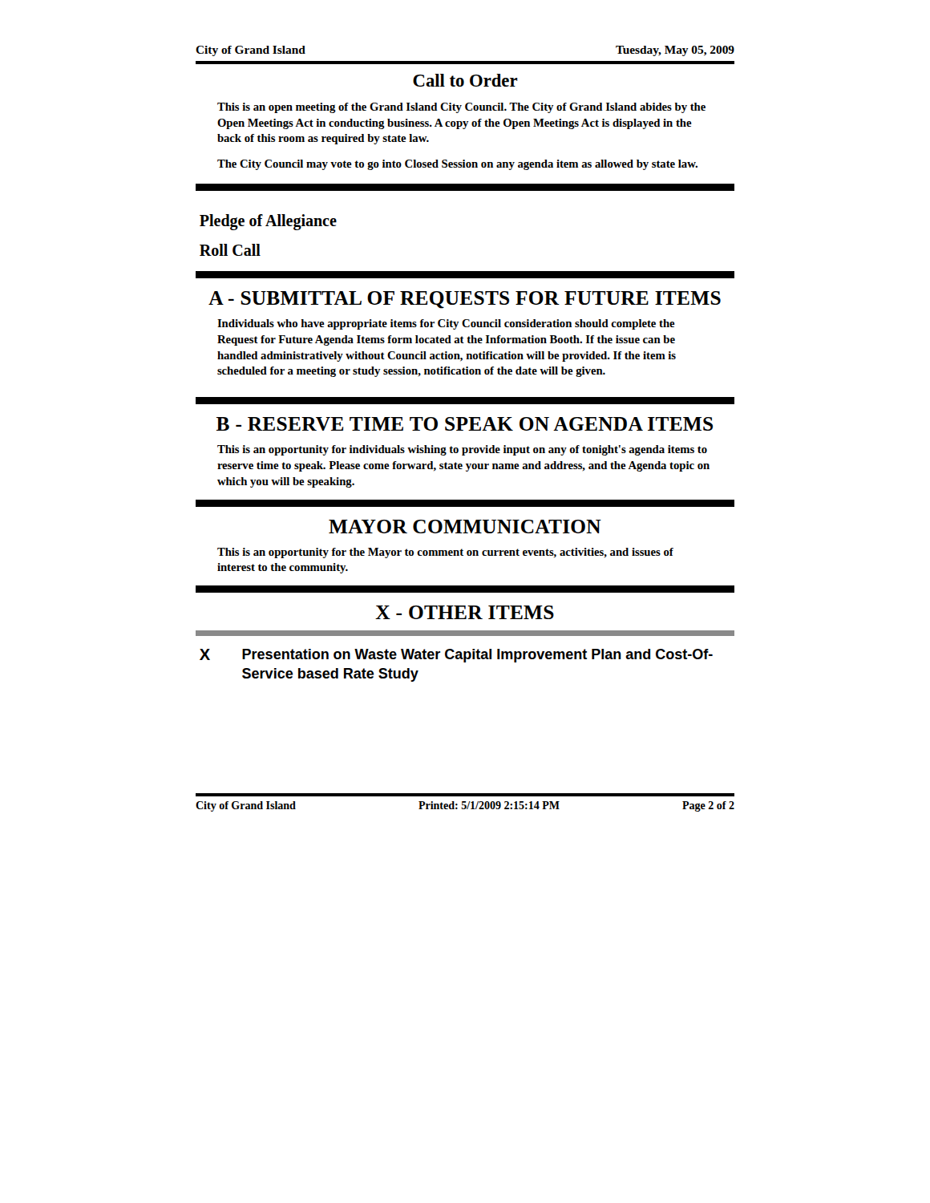City of Grand Island Tuesday, May 05, 2009
Call to Order
This is an open meeting of the Grand Island City Council. The City of Grand Island abides by the Open Meetings Act in conducting business. A copy of the Open Meetings Act is displayed in the back of this room as required by state law.
The City Council may vote to go into Closed Session on any agenda item as allowed by state law.
Pledge of Allegiance
Roll Call
A - SUBMITTAL OF REQUESTS FOR FUTURE ITEMS
Individuals who have appropriate items for City Council consideration should complete the Request for Future Agenda Items form located at the Information Booth. If the issue can be handled administratively without Council action, notification will be provided. If the item is scheduled for a meeting or study session, notification of the date will be given.
B - RESERVE TIME TO SPEAK ON AGENDA ITEMS
This is an opportunity for individuals wishing to provide input on any of tonight's agenda items to reserve time to speak. Please come forward, state your name and address, and the Agenda topic on which you will be speaking.
MAYOR COMMUNICATION
This is an opportunity for the Mayor to comment on current events, activities, and issues of interest to the community.
X - OTHER ITEMS
X
Presentation on Waste Water Capital Improvement Plan and Cost-Of-Service based Rate Study
City of Grand Island Printed: 5/1/2009 2:15:14 PM Page 2 of 2